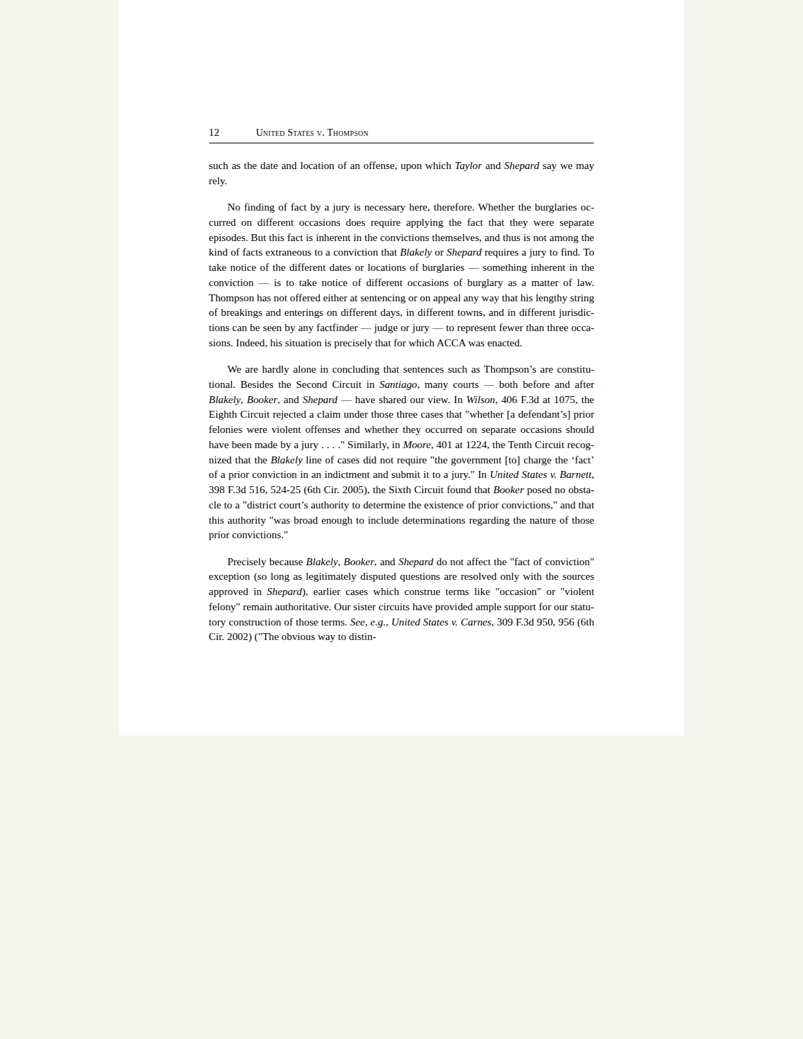12
United States v. Thompson
such as the date and location of an offense, upon which Taylor and Shepard say we may rely.
No finding of fact by a jury is necessary here, therefore. Whether the burglaries occurred on different occasions does require applying the fact that they were separate episodes. But this fact is inherent in the convictions themselves, and thus is not among the kind of facts extraneous to a conviction that Blakely or Shepard requires a jury to find. To take notice of the different dates or locations of burglaries — something inherent in the conviction — is to take notice of different occasions of burglary as a matter of law. Thompson has not offered either at sentencing or on appeal any way that his lengthy string of breakings and enterings on different days, in different towns, and in different jurisdictions can be seen by any factfinder — judge or jury — to represent fewer than three occasions. Indeed, his situation is precisely that for which ACCA was enacted.
We are hardly alone in concluding that sentences such as Thompson’s are constitutional. Besides the Second Circuit in Santiago, many courts — both before and after Blakely, Booker, and Shepard — have shared our view. In Wilson, 406 F.3d at 1075, the Eighth Circuit rejected a claim under those three cases that "whether [a defendant’s] prior felonies were violent offenses and whether they occurred on separate occasions should have been made by a jury . . . ." Similarly, in Moore, 401 at 1224, the Tenth Circuit recognized that the Blakely line of cases did not require "the government [to] charge the ‘fact’ of a prior conviction in an indictment and submit it to a jury." In United States v. Barnett, 398 F.3d 516, 524-25 (6th Cir. 2005), the Sixth Circuit found that Booker posed no obstacle to a "district court’s authority to determine the existence of prior convictions," and that this authority "was broad enough to include determinations regarding the nature of those prior convictions."
Precisely because Blakely, Booker, and Shepard do not affect the "fact of conviction" exception (so long as legitimately disputed questions are resolved only with the sources approved in Shepard), earlier cases which construe terms like "occasion" or "violent felony" remain authoritative. Our sister circuits have provided ample support for our statutory construction of those terms. See, e.g., United States v. Carnes, 309 F.3d 950, 956 (6th Cir. 2002) ("The obvious way to distin-